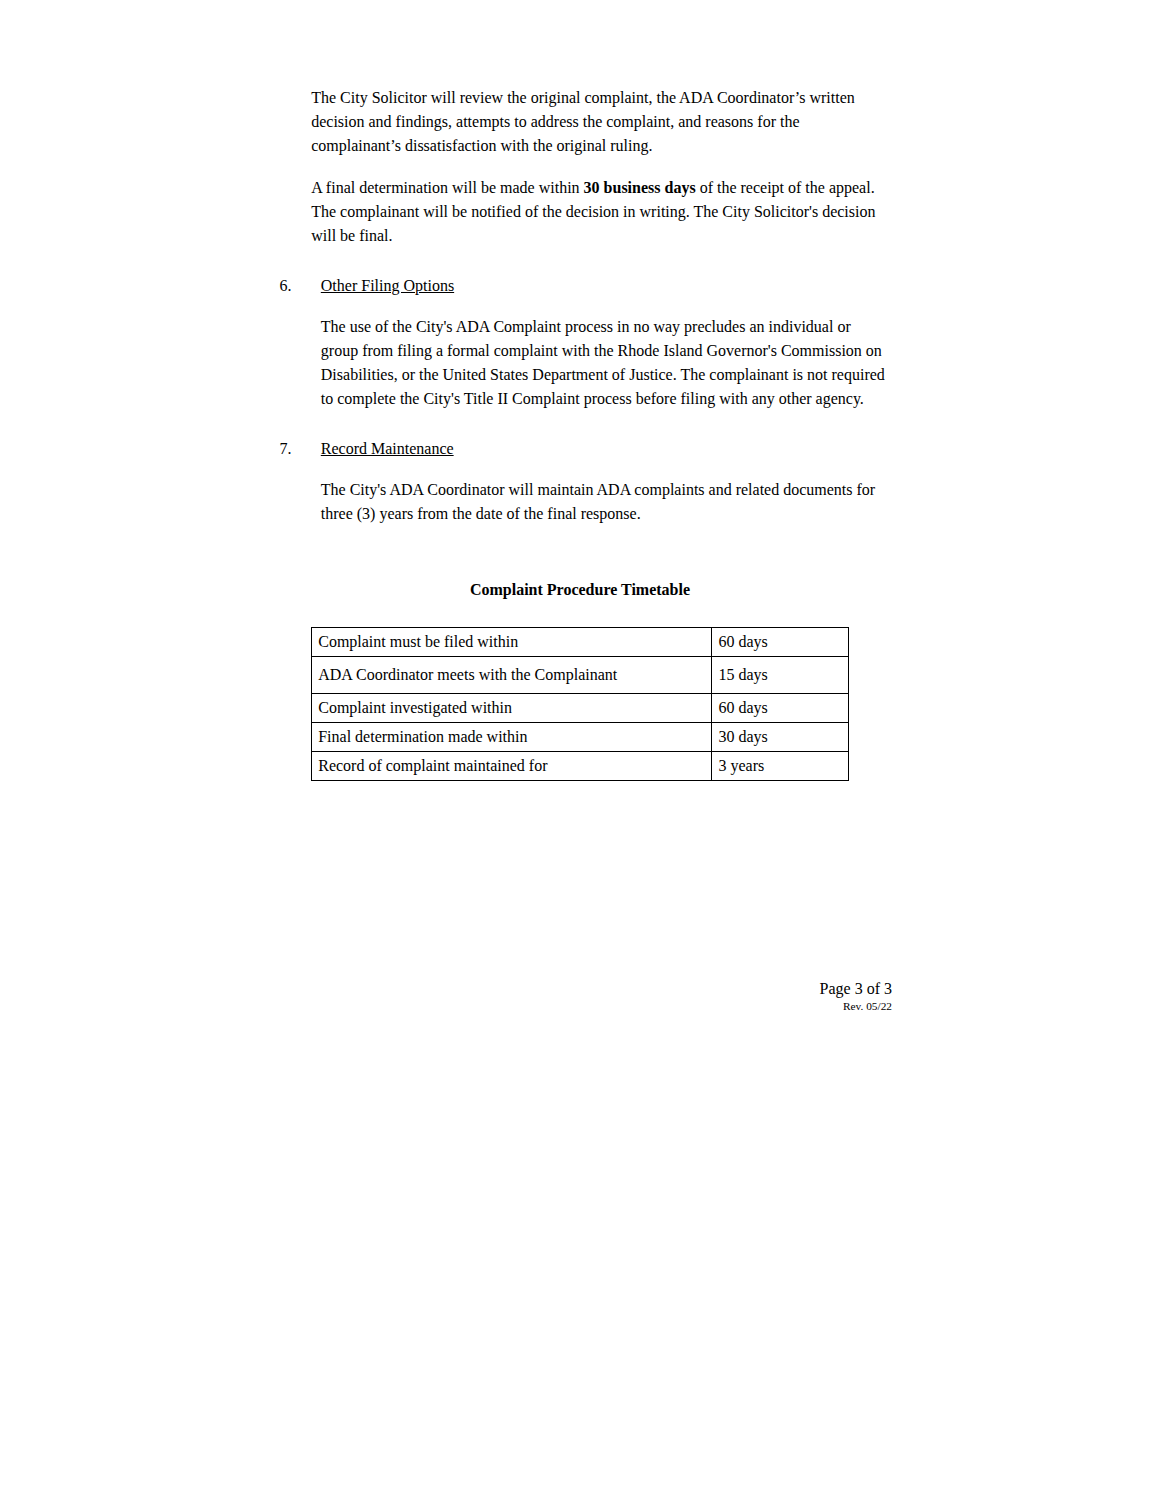The City Solicitor will review the original complaint, the ADA Coordinator’s written decision and findings, attempts to address the complaint, and reasons for the complainant’s dissatisfaction with the original ruling.
A final determination will be made within 30 business days of the receipt of the appeal. The complainant will be notified of the decision in writing. The City Solicitor's decision will be final.
6. Other Filing Options
The use of the City's ADA Complaint process in no way precludes an individual or group from filing a formal complaint with the Rhode Island Governor's Commission on Disabilities, or the United States Department of Justice. The complainant is not required to complete the City's Title II Complaint process before filing with any other agency.
7. Record Maintenance
The City's ADA Coordinator will maintain ADA complaints and related documents for three (3) years from the date of the final response.
Complaint Procedure Timetable
| Complaint must be filed within | 60 days |
| ADA Coordinator meets with the Complainant | 15 days |
| Complaint investigated within | 60 days |
| Final determination made within | 30 days |
| Record of complaint maintained for | 3 years |
Page 3 of 3
Rev. 05/22